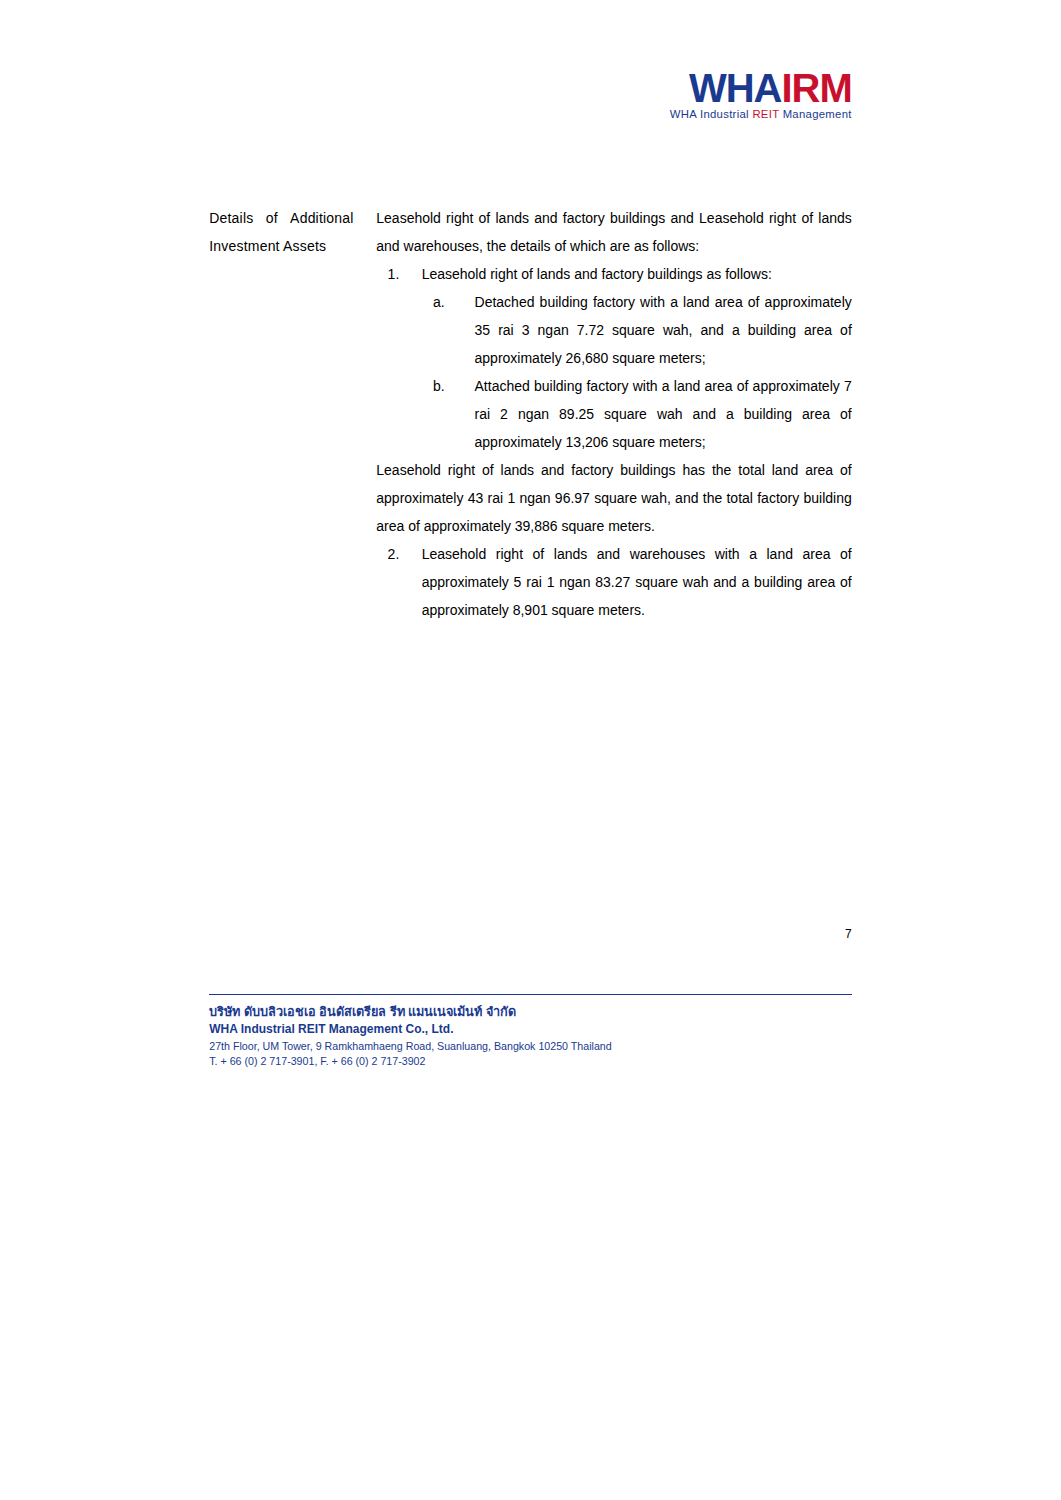WHA IRM
WHA Industrial REIT Management
Details of Additional
Investment Assets
Leasehold right of lands and factory buildings and Leasehold right of lands and warehouses, the details of which are as follows:
1.
Leasehold right of lands and factory buildings as follows:
a.
Detached building factory with a land area of approximately 35 rai 3 ngan 7.72 square wah, and a building area of approximately 26,680 square meters;
b.
Attached building factory with a land area of approximately 7 rai 2 ngan 89.25 square wah and a building area of approximately 13,206 square meters;
Leasehold right of lands and factory buildings has the total land area of approximately 43 rai 1 ngan 96.97 square wah, and the total factory building area of approximately 39,886 square meters.
2.
Leasehold right of lands and warehouses with a land area of approximately 5 rai 1 ngan 83.27 square wah and a building area of approximately 8,901 square meters.
7
บริษัท ดับบลิวเอชเอ อินดัสเตรียล รีท แมนเนจเม้นท์ จำกัด
WHA Industrial REIT Management Co., Ltd.
27th Floor, UM Tower, 9 Ramkhamhaeng Road, Suanluang, Bangkok 10250 Thailand
T. + 66 (0) 2 717-3901, F. + 66 (0) 2 717-3902